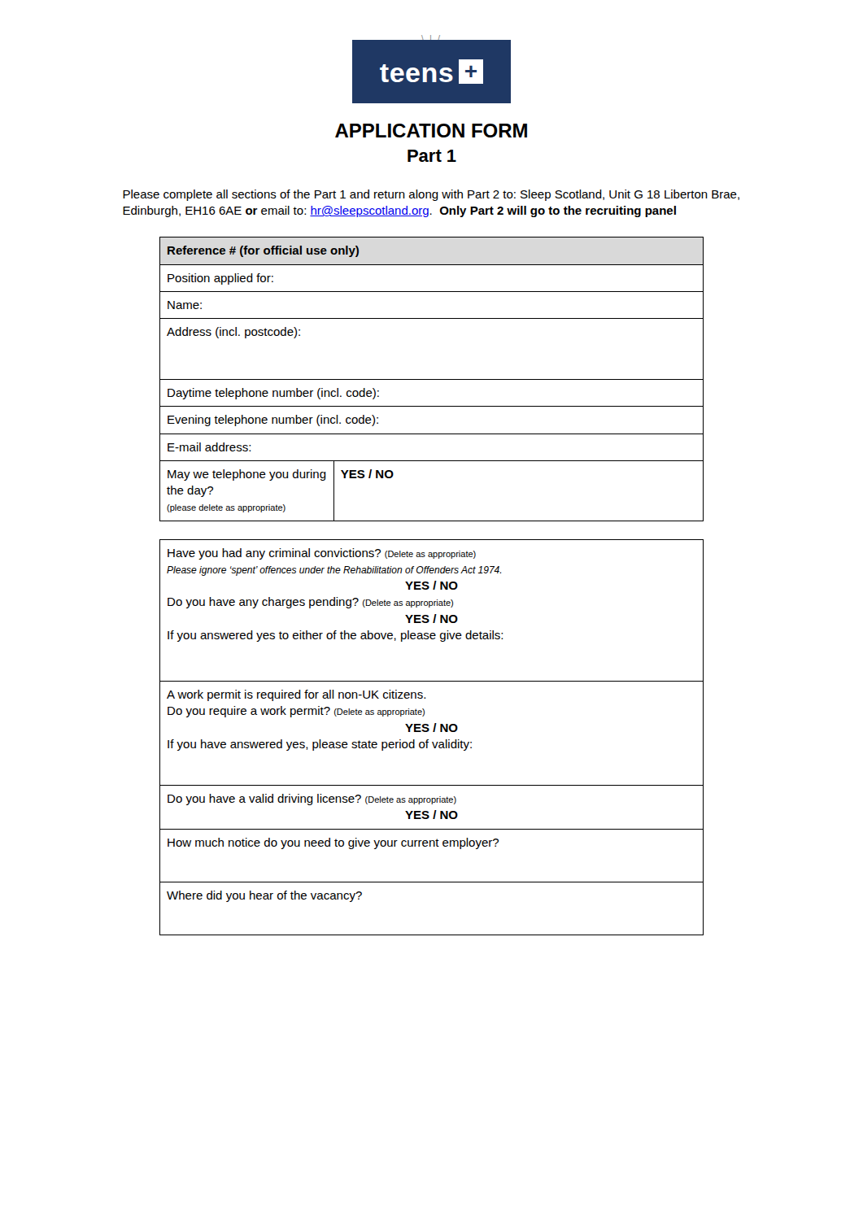\ | /
teens+
APPLICATION FORM
Part 1
Please complete all sections of the Part 1 and return along with Part 2 to: Sleep Scotland, Unit G 18 Liberton Brae, Edinburgh, EH16 6AE or email to: hr@sleepscotland.org. Only Part 2 will go to the recruiting panel
| Reference # (for official use only) |
| Position applied for: |
| Name: |
| Address (incl. postcode): |
| Daytime telephone number (incl. code): |
| Evening telephone number (incl. code): |
| E-mail address: |
| May we telephone you during the day? (please delete as appropriate) | YES / NO |
| Have you had any criminal convictions? (Delete as appropriate) Please ignore ‘spent’ offences under the Rehabilitation of Offenders Act 1974. YES / NO Do you have any charges pending? (Delete as appropriate) YES / NO If you answered yes to either of the above, please give details: |
| A work permit is required for all non-UK citizens. Do you require a work permit? (Delete as appropriate) YES / NO If you have answered yes, please state period of validity: |
| Do you have a valid driving license? (Delete as appropriate) YES / NO |
| How much notice do you need to give your current employer? |
| Where did you hear of the vacancy? |